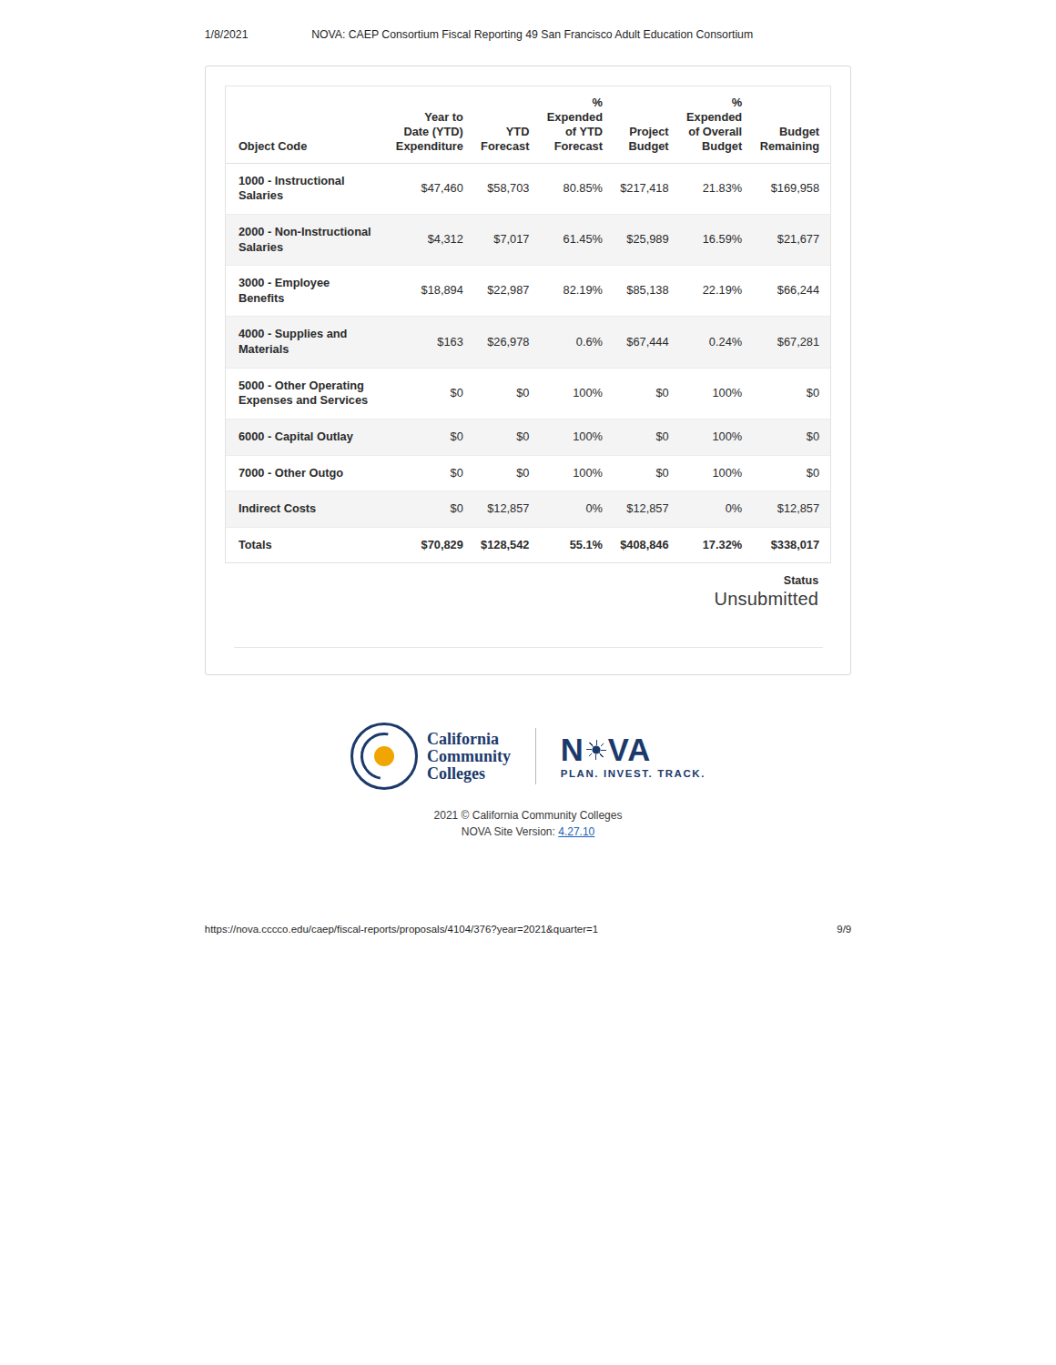1/8/2021
NOVA: CAEP Consortium Fiscal Reporting 49 San Francisco Adult Education Consortium
| Object Code | Year to Date (YTD) Expenditure | YTD Forecast | % Expended of YTD Forecast | Project Budget | % Expended of Overall Budget | Budget Remaining |
| --- | --- | --- | --- | --- | --- | --- |
| 1000 - Instructional Salaries | $47,460 | $58,703 | 80.85% | $217,418 | 21.83% | $169,958 |
| 2000 - Non-Instructional Salaries | $4,312 | $7,017 | 61.45% | $25,989 | 16.59% | $21,677 |
| 3000 - Employee Benefits | $18,894 | $22,987 | 82.19% | $85,138 | 22.19% | $66,244 |
| 4000 - Supplies and Materials | $163 | $26,978 | 0.6% | $67,444 | 0.24% | $67,281 |
| 5000 - Other Operating Expenses and Services | $0 | $0 | 100% | $0 | 100% | $0 |
| 6000 - Capital Outlay | $0 | $0 | 100% | $0 | 100% | $0 |
| 7000 - Other Outgo | $0 | $0 | 100% | $0 | 100% | $0 |
| Indirect Costs | $0 | $12,857 | 0% | $12,857 | 0% | $12,857 |
| Totals | $70,829 | $128,542 | 55.1% | $408,846 | 17.32% | $338,017 |
Status
Unsubmitted
California
Community
Colleges
N VA
PLAN. INVEST. TRACK.
2021 © California Community Colleges
NOVA Site Version: 4.27.10
https://nova.cccco.edu/caep/fiscal-reports/proposals/4104/376?year=2021&quarter=1 9/9